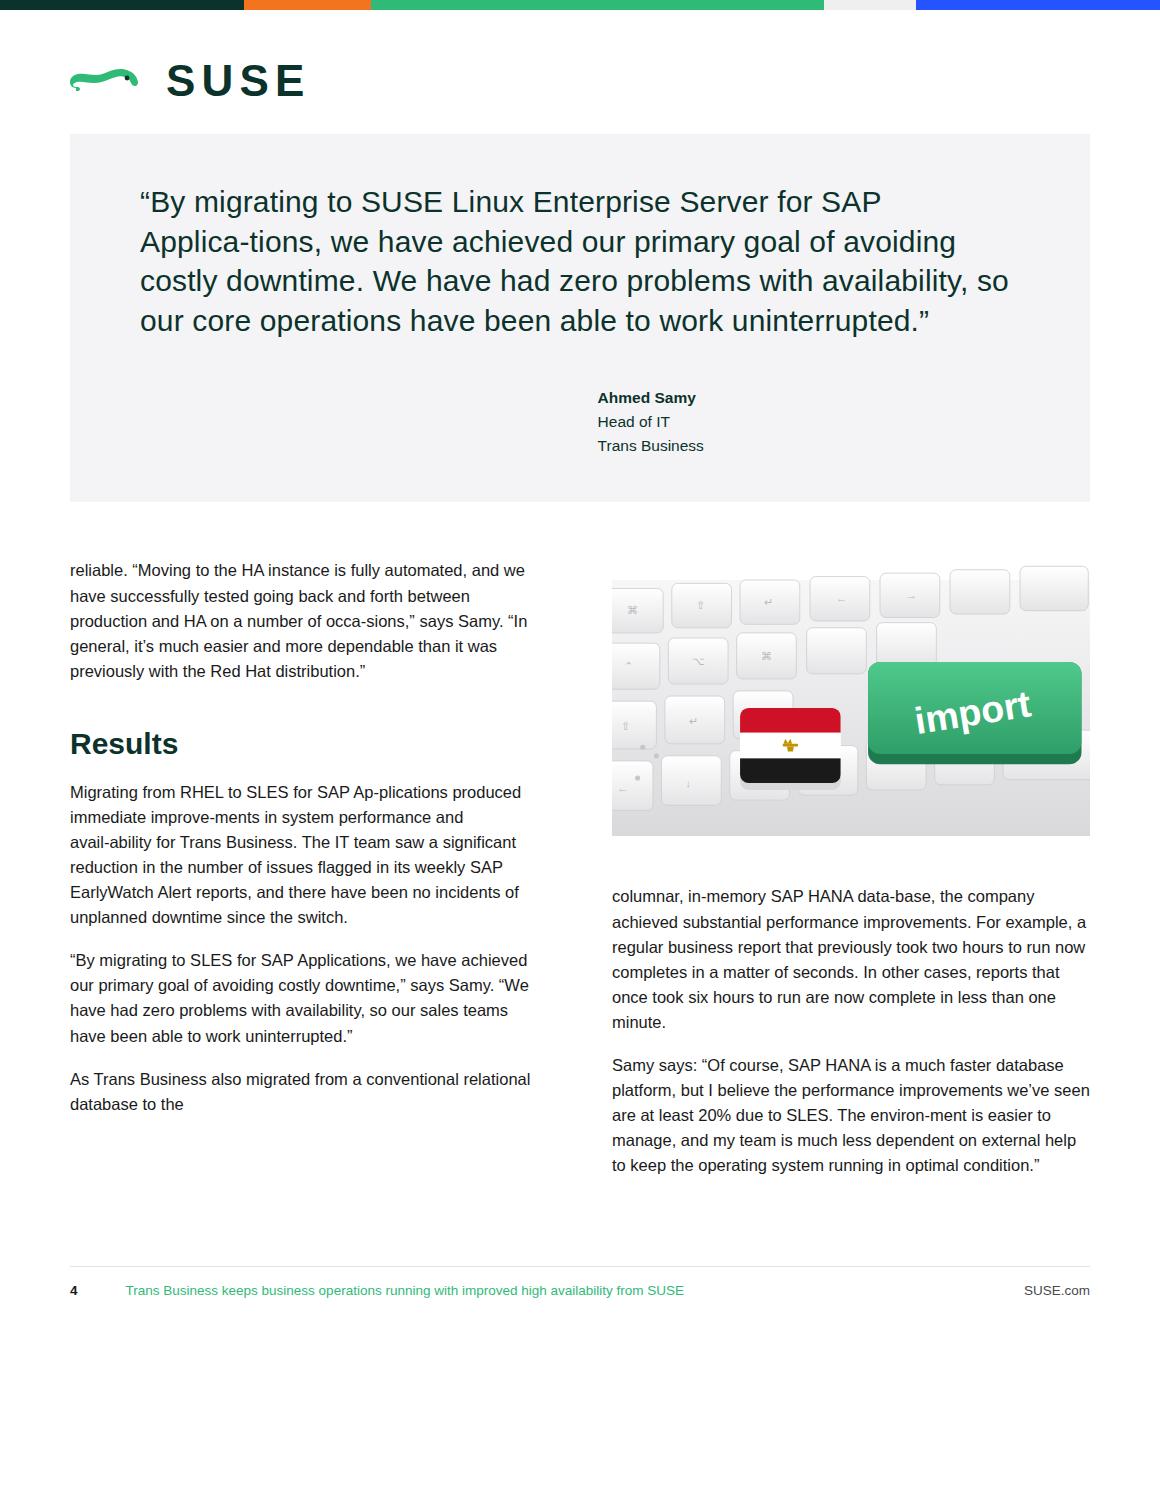SUSE
“By migrating to SUSE Linux Enterprise Server for SAP Applica‑tions, we have achieved our primary goal of avoiding costly downtime. We have had zero problems with availability, so our core operations have been able to work uninterrupted.”
Ahmed Samy
Head of IT
Trans Business
reliable. “Moving to the HA instance is fully automated, and we have successfully tested going back and forth between production and HA on a number of occa‑sions,” says Samy. “In general, it’s much easier and more dependable than it was previously with the Red Hat distribution.”
Results
Migrating from RHEL to SLES for SAP Ap‑plications produced immediate improve‑ments in system performance and avail‑ability for Trans Business. The IT team saw a significant reduction in the number of issues flagged in its weekly SAP EarlyWatch Alert reports, and there have been no incidents of unplanned downtime since the switch.
“By migrating to SLES for SAP Applications, we have achieved our primary goal of avoiding costly downtime,” says Samy. “We have had zero problems with availability, so our sales teams have been able to work uninterrupted.”
As Trans Business also migrated from a conventional relational database to the
⌘ ⇧ ↵ ← → ⌃ ⌥ ⌘ ⇧ ↵ ← ↓ → shift import
columnar, in-memory SAP HANA data‑base, the company achieved substantial performance improvements. For example, a regular business report that previously took two hours to run now completes in a matter of seconds. In other cases, reports that once took six hours to run are now complete in less than one minute.
Samy says: “Of course, SAP HANA is a much faster database platform, but I believe the performance improvements we’ve seen are at least 20% due to SLES. The environ‑ment is easier to manage, and my team is much less dependent on external help to keep the operating system running in optimal condition.”
4 Trans Business keeps business operations running with improved high availability from SUSE SUSE.com